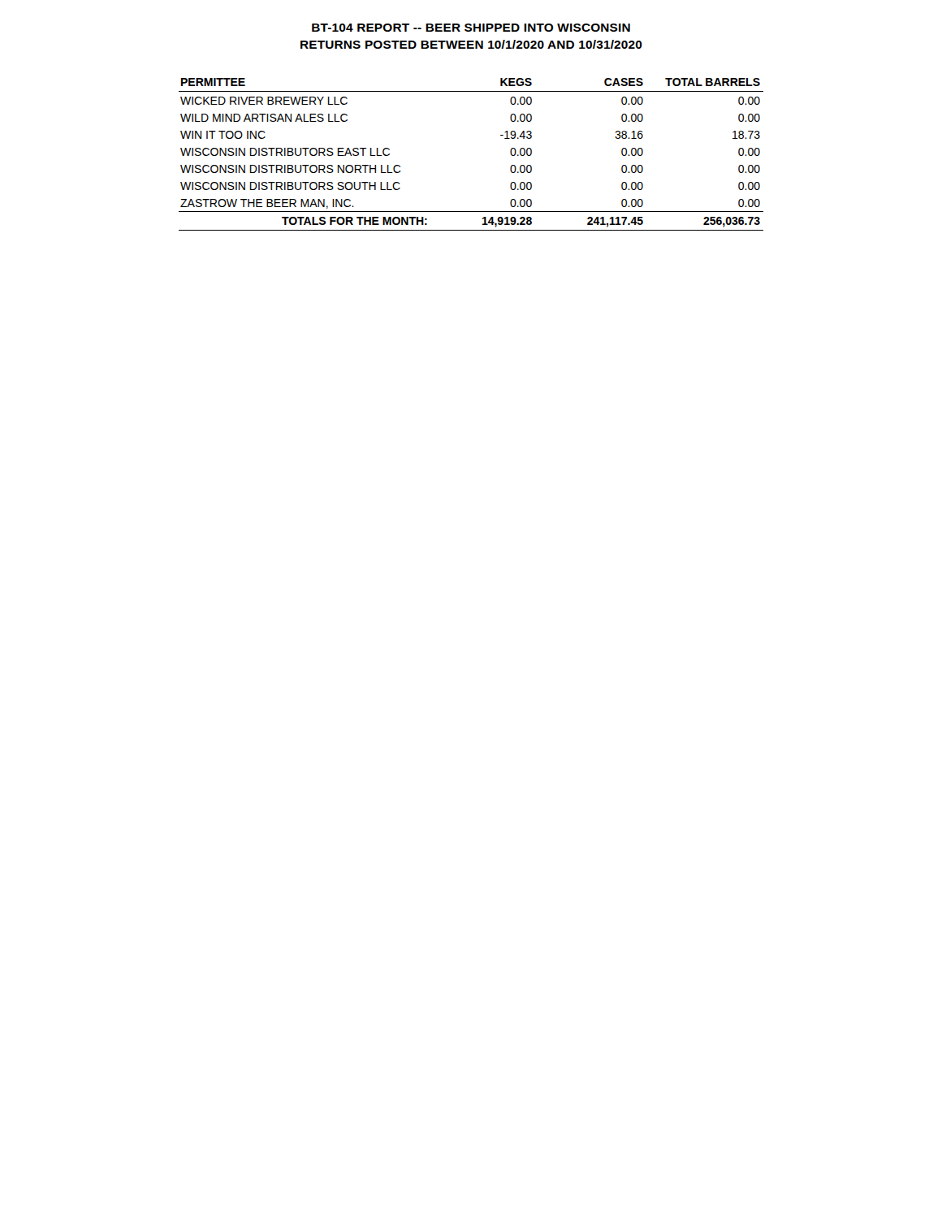BT-104 REPORT -- BEER SHIPPED INTO WISCONSIN RETURNS POSTED BETWEEN 10/1/2020 AND 10/31/2020
| PERMITTEE | KEGS | CASES | TOTAL BARRELS |
| --- | --- | --- | --- |
| WICKED RIVER BREWERY LLC | 0.00 | 0.00 | 0.00 |
| WILD MIND ARTISAN ALES LLC | 0.00 | 0.00 | 0.00 |
| WIN IT TOO INC | -19.43 | 38.16 | 18.73 |
| WISCONSIN DISTRIBUTORS EAST LLC | 0.00 | 0.00 | 0.00 |
| WISCONSIN DISTRIBUTORS NORTH LLC | 0.00 | 0.00 | 0.00 |
| WISCONSIN DISTRIBUTORS SOUTH LLC | 0.00 | 0.00 | 0.00 |
| ZASTROW THE BEER MAN, INC. | 0.00 | 0.00 | 0.00 |
| TOTALS FOR THE MONTH: | 14,919.28 | 241,117.45 | 256,036.73 |